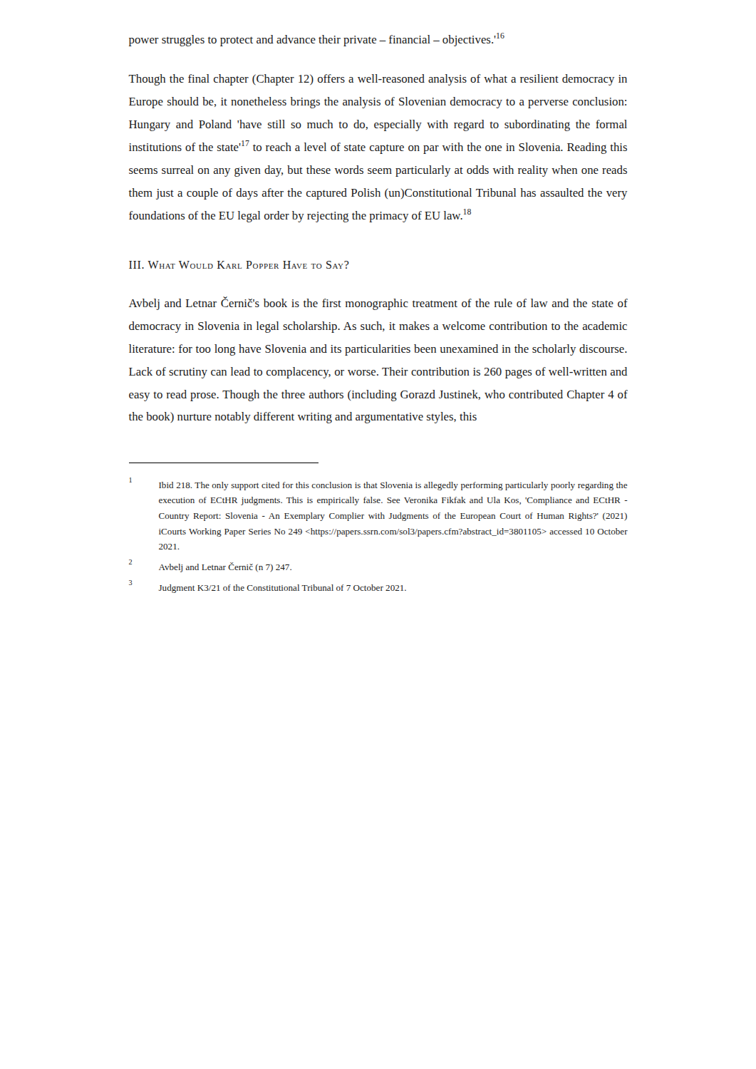power struggles to protect and advance their private – financial – objectives.'16
Though the final chapter (Chapter 12) offers a well-reasoned analysis of what a resilient democracy in Europe should be, it nonetheless brings the analysis of Slovenian democracy to a perverse conclusion: Hungary and Poland 'have still so much to do, especially with regard to subordinating the formal institutions of the state'17 to reach a level of state capture on par with the one in Slovenia. Reading this seems surreal on any given day, but these words seem particularly at odds with reality when one reads them just a couple of days after the captured Polish (un)Constitutional Tribunal has assaulted the very foundations of the EU legal order by rejecting the primacy of EU law.18
III. What Would Karl Popper Have to Say?
Avbelj and Letnar Černič's book is the first monographic treatment of the rule of law and the state of democracy in Slovenia in legal scholarship. As such, it makes a welcome contribution to the academic literature: for too long have Slovenia and its particularities been unexamined in the scholarly discourse. Lack of scrutiny can lead to complacency, or worse. Their contribution is 260 pages of well-written and easy to read prose. Though the three authors (including Gorazd Justinek, who contributed Chapter 4 of the book) nurture notably different writing and argumentative styles, this
Ibid 218. The only support cited for this conclusion is that Slovenia is allegedly performing particularly poorly regarding the execution of ECtHR judgments. This is empirically false. See Veronika Fikfak and Ula Kos, 'Compliance and ECtHR - Country Report: Slovenia - An Exemplary Complier with Judgments of the European Court of Human Rights?' (2021) iCourts Working Paper Series No 249 <https://papers.ssrn.com/sol3/papers.cfm?abstract_id=3801105> accessed 10 October 2021.
Avbelj and Letnar Černič (n 7) 247.
Judgment K3/21 of the Constitutional Tribunal of 7 October 2021.